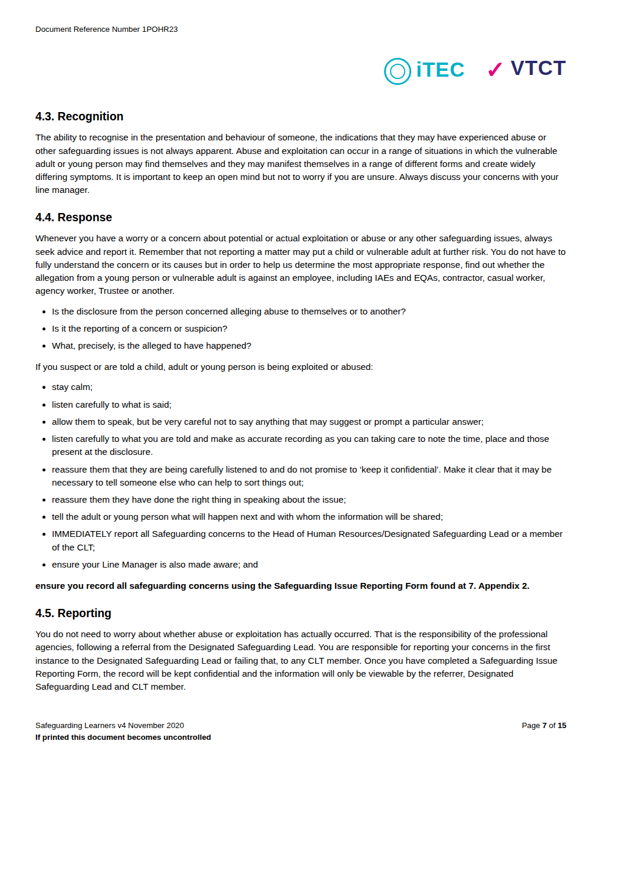Document Reference Number 1POHR23
iTEC ✓VTCT
4.3. Recognition
The ability to recognise in the presentation and behaviour of someone, the indications that they may have experienced abuse or other safeguarding issues is not always apparent. Abuse and exploitation can occur in a range of situations in which the vulnerable adult or young person may find themselves and they may manifest themselves in a range of different forms and create widely differing symptoms. It is important to keep an open mind but not to worry if you are unsure. Always discuss your concerns with your line manager.
4.4. Response
Whenever you have a worry or a concern about potential or actual exploitation or abuse or any other safeguarding issues, always seek advice and report it. Remember that not reporting a matter may put a child or vulnerable adult at further risk. You do not have to fully understand the concern or its causes but in order to help us determine the most appropriate response, find out whether the allegation from a young person or vulnerable adult is against an employee, including IAEs and EQAs, contractor, casual worker, agency worker, Trustee or another.
Is the disclosure from the person concerned alleging abuse to themselves or to another?
Is it the reporting of a concern or suspicion?
What, precisely, is the alleged to have happened?
If you suspect or are told a child, adult or young person is being exploited or abused:
stay calm;
listen carefully to what is said;
allow them to speak, but be very careful not to say anything that may suggest or prompt a particular answer;
listen carefully to what you are told and make as accurate recording as you can taking care to note the time, place and those present at the disclosure.
reassure them that they are being carefully listened to and do not promise to ‘keep it confidential’. Make it clear that it may be necessary to tell someone else who can help to sort things out;
reassure them they have done the right thing in speaking about the issue;
tell the adult or young person what will happen next and with whom the information will be shared;
IMMEDIATELY report all Safeguarding concerns to the Head of Human Resources/Designated Safeguarding Lead or a member of the CLT;
ensure your Line Manager is also made aware; and
ensure you record all safeguarding concerns using the Safeguarding Issue Reporting Form found at 7. Appendix 2.
4.5. Reporting
You do not need to worry about whether abuse or exploitation has actually occurred. That is the responsibility of the professional agencies, following a referral from the Designated Safeguarding Lead. You are responsible for reporting your concerns in the first instance to the Designated Safeguarding Lead or failing that, to any CLT member. Once you have completed a Safeguarding Issue Reporting Form, the record will be kept confidential and the information will only be viewable by the referrer, Designated Safeguarding Lead and CLT member.
Safeguarding Learners v4 November 2020
If printed this document becomes uncontrolled
Page 7 of 15